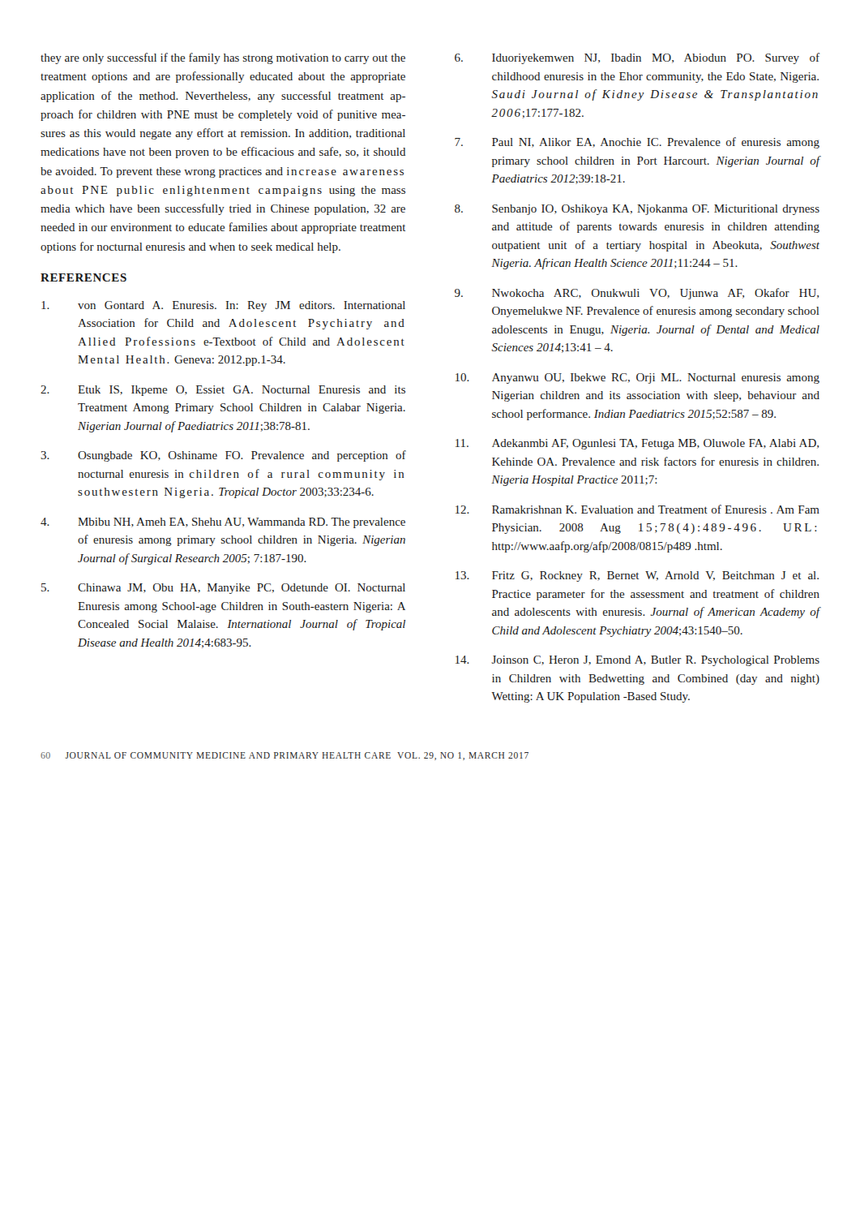they are only successful if the family has strong motivation to carry out the treatment options and are professionally educated about the appropriate application of the method. Nevertheless, any successful treatment approach for children with PNE must be completely void of punitive measures as this would negate any effort at remission. In addition, traditional medications have not been proven to be efficacious and safe, so, it should be avoided. To prevent these wrong practices and increase awareness about PNE public enlightenment campaigns using the mass media which have been successfully tried in Chinese population, 32 are needed in our environment to educate families about appropriate treatment options for nocturnal enuresis and when to seek medical help.
REFERENCES
von Gontard A. Enuresis. In: Rey JM editors. International Association for Child and Adolescent Psychiatry and Allied Professions e-Textboot of Child and Adolescent Mental Health. Geneva: 2012.pp.1-34.
Etuk IS, Ikpeme O, Essiet GA. Nocturnal Enuresis and its Treatment Among Primary School Children in Calabar Nigeria. Nigerian Journal of Paediatrics 2011;38:78-81.
Osungbade KO, Oshiname FO. Prevalence and perception of nocturnal enuresis in children of a rural community in southwestern Nigeria. Tropical Doctor 2003;33:234-6.
Mbibu NH, Ameh EA, Shehu AU, Wammanda RD. The prevalence of enuresis among primary school children in Nigeria. Nigerian Journal of Surgical Research 2005; 7:187-190.
Chinawa JM, Obu HA, Manyike PC, Odetunde OI. Nocturnal Enuresis among School-age Children in South-eastern Nigeria: A Concealed Social Malaise. International Journal of Tropical Disease and Health 2014;4:683-95.
Iduoriyekemwen NJ, Ibadin MO, Abiodun PO. Survey of childhood enuresis in the Ehor community, the Edo State, Nigeria. Saudi Journal of Kidney Disease & Transplantation 2006;17:177-182.
Paul NI, Alikor EA, Anochie IC. Prevalence of enuresis among primary school children in Port Harcourt. Nigerian Journal of Paediatrics 2012;39:18-21.
Senbanjo IO, Oshikoya KA, Njokanma OF. Micturitional dryness and attitude of parents towards enuresis in children attending outpatient unit of a tertiary hospital in Abeokuta, Southwest Nigeria. African Health Science 2011;11:244 – 51.
Nwokocha ARC, Onukwuli VO, Ujunwa AF, Okafor HU, Onyemelukwe NF. Prevalence of enuresis among secondary school adolescents in Enugu, Nigeria. Journal of Dental and Medical Sciences 2014;13:41 – 4.
Anyanwu OU, Ibekwe RC, Orji ML. Nocturnal enuresis among Nigerian children and its association with sleep, behaviour and school performance. Indian Paediatrics 2015;52:587 – 89.
Adekanmbi AF, Ogunlesi TA, Fetuga MB, Oluwole FA, Alabi AD, Kehinde OA. Prevalence and risk factors for enuresis in children. Nigeria Hospital Practice 2011;7:
Ramakrishnan K. Evaluation and Treatment of Enuresis . Am Fam Physician. 2008 Aug 15;78(4):489-496. URL: http://www.aafp.org/afp/2008/0815/p489 .html.
Fritz G, Rockney R, Bernet W, Arnold V, Beitchman J et al. Practice parameter for the assessment and treatment of children and adolescents with enuresis. Journal of American Academy of Child and Adolescent Psychiatry 2004;43:1540–50.
Joinson C, Heron J, Emond A, Butler R. Psychological Problems in Children with Bedwetting and Combined (day and night) Wetting: A UK Population -Based Study.
60 JOURNAL OF COMMUNITY MEDICINE AND PRIMARY HEALTH CARE VOL. 29, NO 1, MARCH 2017